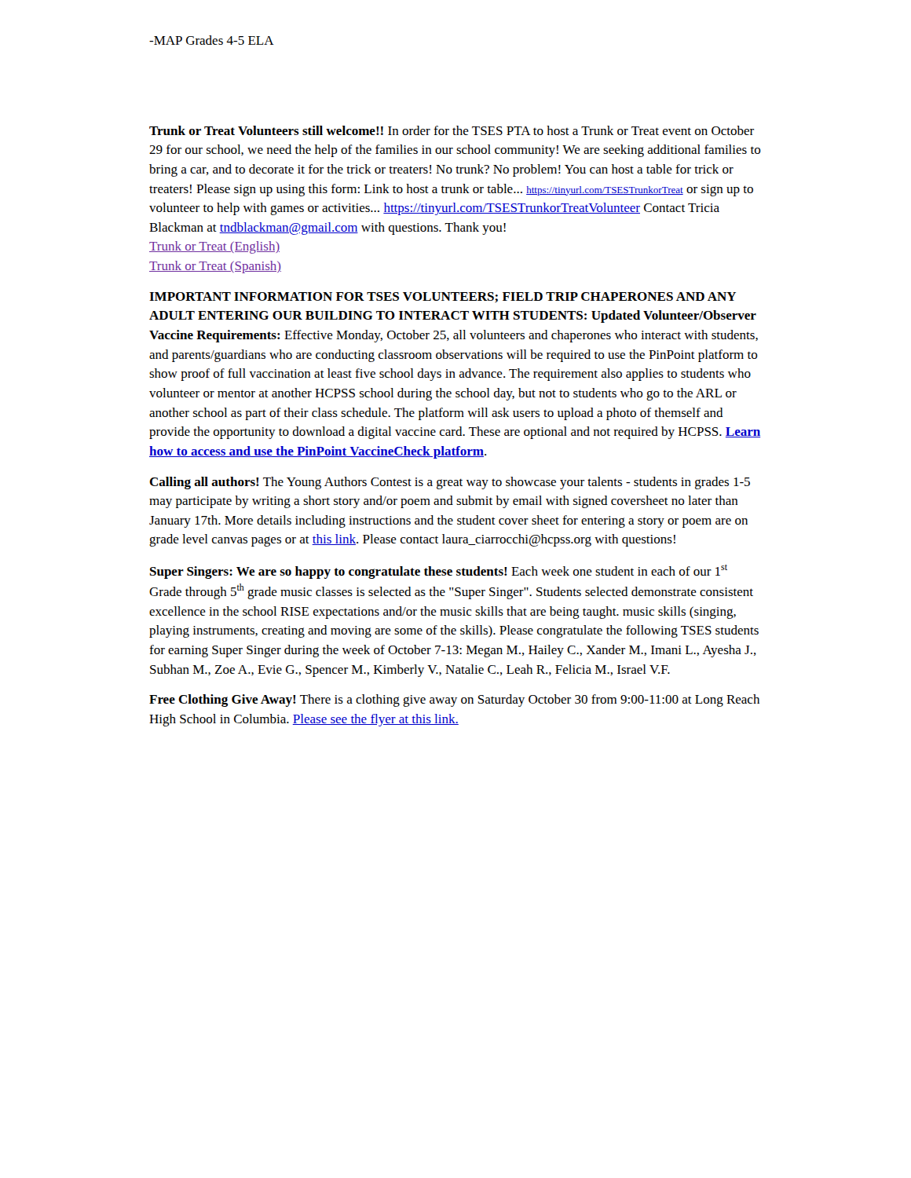-MAP Grades 4-5 ELA
Trunk or Treat Volunteers still welcome!! In order for the TSES PTA to host a Trunk or Treat event on October 29 for our school, we need the help of the families in our school community! We are seeking additional families to bring a car, and to decorate it for the trick or treaters! No trunk? No problem! You can host a table for trick or treaters! Please sign up using this form: Link to host a trunk or table... https://tinyurl.com/TSESTrunkorTreat or sign up to volunteer to help with games or activities... https://tinyurl.com/TSESTrunkorTreatVolunteer Contact Tricia Blackman at tndblackman@gmail.com with questions. Thank you!
Trunk or Treat (English)
Trunk or Treat (Spanish)
IMPORTANT INFORMATION FOR TSES VOLUNTEERS; FIELD TRIP CHAPERONES AND ANY ADULT ENTERING OUR BUILDING TO INTERACT WITH STUDENTS: Updated Volunteer/Observer Vaccine Requirements: Effective Monday, October 25, all volunteers and chaperones who interact with students, and parents/guardians who are conducting classroom observations will be required to use the PinPoint platform to show proof of full vaccination at least five school days in advance. The requirement also applies to students who volunteer or mentor at another HCPSS school during the school day, but not to students who go to the ARL or another school as part of their class schedule. The platform will ask users to upload a photo of themself and provide the opportunity to download a digital vaccine card. These are optional and not required by HCPSS. Learn how to access and use the PinPoint VaccineCheck platform.
Calling all authors! The Young Authors Contest is a great way to showcase your talents - students in grades 1-5 may participate by writing a short story and/or poem and submit by email with signed coversheet no later than January 17th. More details including instructions and the student cover sheet for entering a story or poem are on grade level canvas pages or at this link. Please contact laura_ciarrocchi@hcpss.org with questions!
Super Singers: We are so happy to congratulate these students! Each week one student in each of our 1st Grade through 5th grade music classes is selected as the "Super Singer". Students selected demonstrate consistent excellence in the school RISE expectations and/or the music skills that are being taught. music skills (singing, playing instruments, creating and moving are some of the skills). Please congratulate the following TSES students for earning Super Singer during the week of October 7-13: Megan M., Hailey C., Xander M., Imani L., Ayesha J., Subhan M., Zoe A., Evie G., Spencer M., Kimberly V., Natalie C., Leah R., Felicia M., Israel V.F.
Free Clothing Give Away! There is a clothing give away on Saturday October 30 from 9:00-11:00 at Long Reach High School in Columbia. Please see the flyer at this link.